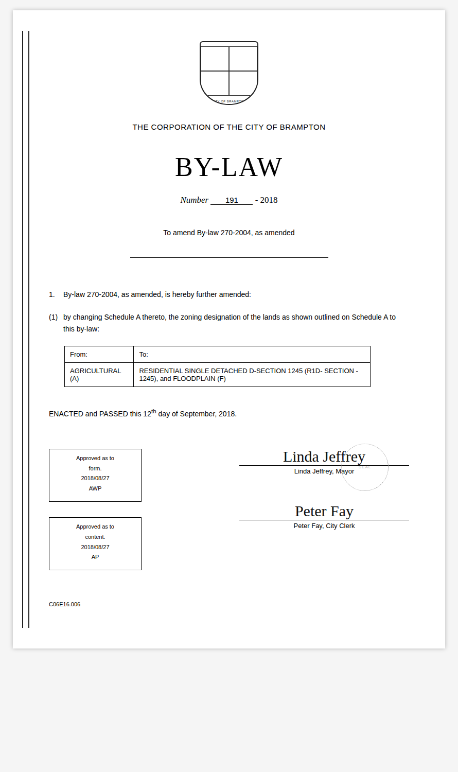CITY OF BRAMPTON
THE CORPORATION OF THE CITY OF BRAMPTON
BY-LAW
Number 191 - 2018
To amend By-law 270-2004, as amended
1. By-law 270-2004, as amended, is hereby further amended:
(1) by changing Schedule A thereto, the zoning designation of the lands as shown outlined on Schedule A to this by-law:
| From: | To: |
| --- | --- |
| AGRICULTURAL (A) | RESIDENTIAL SINGLE DETACHED D-SECTION 1245 (R1D- SECTION - 1245), and FLOODPLAIN (F) |
ENACTED and PASSED this 12th day of September, 2018.
Approved as to
form.
2018/08/27
AWP
Approved as to
content.
2018/08/27
AP
Linda Jeffrey
Linda Jeffrey, Mayor
SEAL
Peter Fay
Peter Fay, City Clerk
C06E16.006